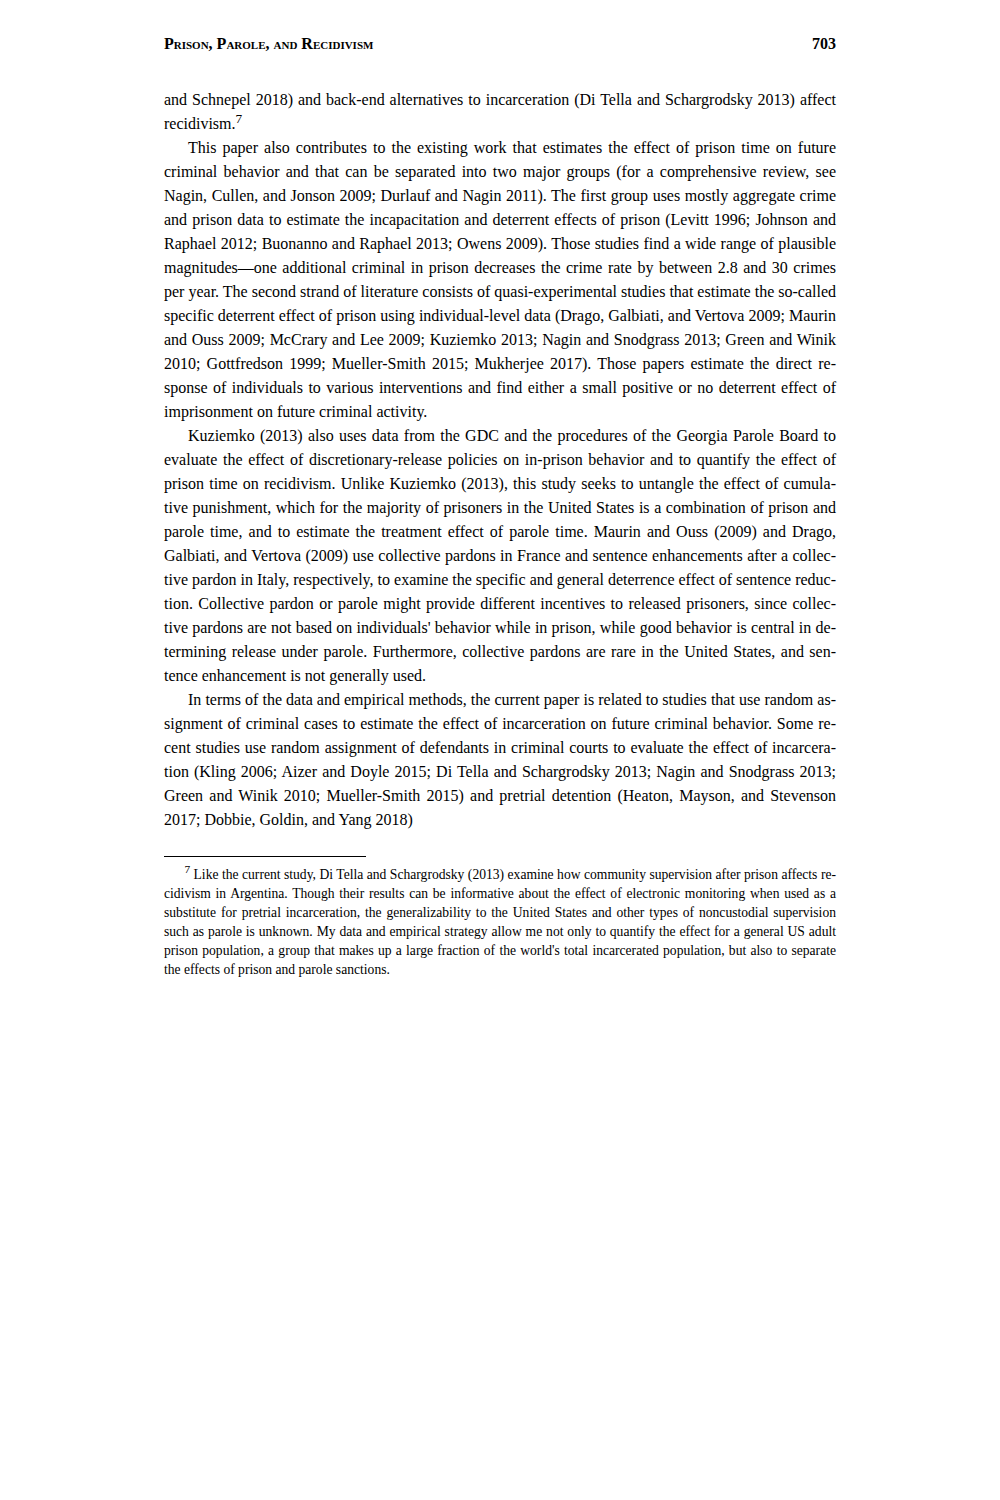Prison, Parole, and Recidivism 703
and Schnepel 2018) and back-end alternatives to incarceration (Di Tella and Schargrodsky 2013) affect recidivism.7
This paper also contributes to the existing work that estimates the effect of prison time on future criminal behavior and that can be separated into two major groups (for a comprehensive review, see Nagin, Cullen, and Jonson 2009; Durlauf and Nagin 2011). The first group uses mostly aggregate crime and prison data to estimate the incapacitation and deterrent effects of prison (Levitt 1996; Johnson and Raphael 2012; Buonanno and Raphael 2013; Owens 2009). Those studies find a wide range of plausible magnitudes—one additional criminal in prison decreases the crime rate by between 2.8 and 30 crimes per year. The second strand of literature consists of quasi-experimental studies that estimate the so-called specific deterrent effect of prison using individual-level data (Drago, Galbiati, and Vertova 2009; Maurin and Ouss 2009; McCrary and Lee 2009; Kuziemko 2013; Nagin and Snodgrass 2013; Green and Winik 2010; Gottfredson 1999; Mueller-Smith 2015; Mukherjee 2017). Those papers estimate the direct response of individuals to various interventions and find either a small positive or no deterrent effect of imprisonment on future criminal activity.
Kuziemko (2013) also uses data from the GDC and the procedures of the Georgia Parole Board to evaluate the effect of discretionary-release policies on in-prison behavior and to quantify the effect of prison time on recidivism. Unlike Kuziemko (2013), this study seeks to untangle the effect of cumulative punishment, which for the majority of prisoners in the United States is a combination of prison and parole time, and to estimate the treatment effect of parole time. Maurin and Ouss (2009) and Drago, Galbiati, and Vertova (2009) use collective pardons in France and sentence enhancements after a collective pardon in Italy, respectively, to examine the specific and general deterrence effect of sentence reduction. Collective pardon or parole might provide different incentives to released prisoners, since collective pardons are not based on individuals' behavior while in prison, while good behavior is central in determining release under parole. Furthermore, collective pardons are rare in the United States, and sentence enhancement is not generally used.
In terms of the data and empirical methods, the current paper is related to studies that use random assignment of criminal cases to estimate the effect of incarceration on future criminal behavior. Some recent studies use random assignment of defendants in criminal courts to evaluate the effect of incarceration (Kling 2006; Aizer and Doyle 2015; Di Tella and Schargrodsky 2013; Nagin and Snodgrass 2013; Green and Winik 2010; Mueller-Smith 2015) and pretrial detention (Heaton, Mayson, and Stevenson 2017; Dobbie, Goldin, and Yang 2018)
7 Like the current study, Di Tella and Schargrodsky (2013) examine how community supervision after prison affects recidivism in Argentina. Though their results can be informative about the effect of electronic monitoring when used as a substitute for pretrial incarceration, the generalizability to the United States and other types of noncustodial supervision such as parole is unknown. My data and empirical strategy allow me not only to quantify the effect for a general US adult prison population, a group that makes up a large fraction of the world's total incarcerated population, but also to separate the effects of prison and parole sanctions.